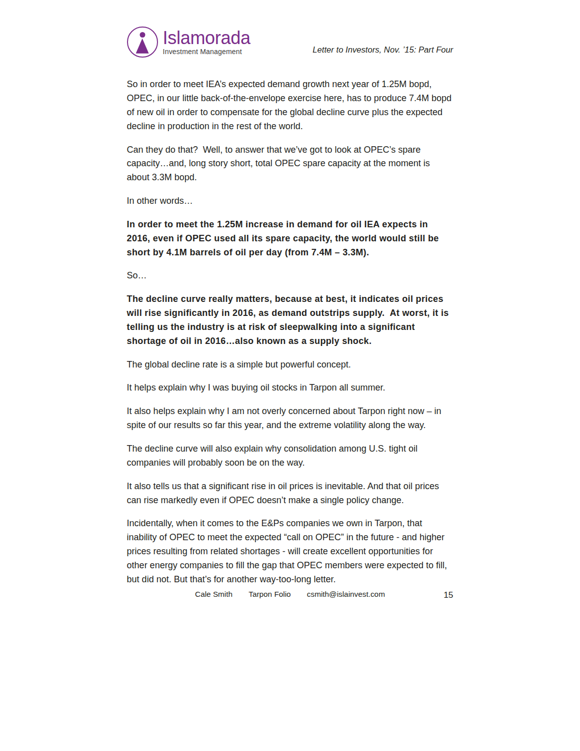Islamorada
Investment Management
Letter to Investors, Nov. ’15: Part Four
So in order to meet IEA’s expected demand growth next year of 1.25M bopd, OPEC, in our little back-of-the-envelope exercise here, has to produce 7.4M bopd of new oil in order to compensate for the global decline curve plus the expected decline in production in the rest of the world.
Can they do that? Well, to answer that we’ve got to look at OPEC’s spare capacity…and, long story short, total OPEC spare capacity at the moment is about 3.3M bopd.
In other words…
In order to meet the 1.25M increase in demand for oil IEA expects in 2016, even if OPEC used all its spare capacity, the world would still be short by 4.1M barrels of oil per day (from 7.4M – 3.3M).
So…
The decline curve really matters, because at best, it indicates oil prices will rise significantly in 2016, as demand outstrips supply. At worst, it is telling us the industry is at risk of sleepwalking into a significant shortage of oil in 2016…also known as a supply shock.
The global decline rate is a simple but powerful concept.
It helps explain why I was buying oil stocks in Tarpon all summer.
It also helps explain why I am not overly concerned about Tarpon right now – in spite of our results so far this year, and the extreme volatility along the way.
The decline curve will also explain why consolidation among U.S. tight oil companies will probably soon be on the way.
It also tells us that a significant rise in oil prices is inevitable. And that oil prices can rise markedly even if OPEC doesn’t make a single policy change.
Incidentally, when it comes to the E&Ps companies we own in Tarpon, that inability of OPEC to meet the expected “call on OPEC” in the future - and higher prices resulting from related shortages - will create excellent opportunities for other energy companies to fill the gap that OPEC members were expected to fill, but did not. But that’s for another way-too-long letter.
Cale Smith Tarpon Folio csmith@islainvest.com
15